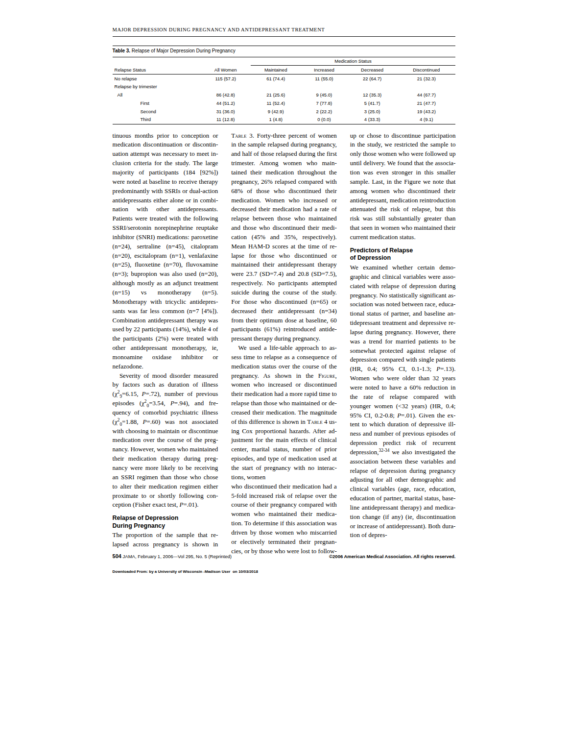Major Depression During Pregnancy and Antidepressant Treatment
Table 3. Relapse of Major Depression During Pregnancy
| | | Medication Status |
| --- | --- | --- |
| Relapse Status | All Women | Maintained | Increased | Decreased | Discontinued |
| No relapse | 115 (57.2) | 61 (74.4) | 11 (55.0) | 22 (64.7) | 21 (32.3) |
| Relapse by trimester | | | | | |
| All | 86 (42.8) | 21 (25.6) | 9 (45.0) | 12 (35.3) | 44 (67.7) |
| | First | 44 (51.2) | 11 (52.4) | 7 (77.8) | 5 (41.7) | 21 (47.7) |
| | Second | 31 (36.0) | 9 (42.9) | 2 (22.2) | 3 (25.0) | 19 (43.2) |
| | Third | 11 (12.8) | 1 (4.8) | 0 (0.0) | 4 (33.3) | 4 (9.1) |
tinuous months prior to conception or medication discontinuation or discontinuation attempt was necessary to meet inclusion criteria for the study. The large majority of participants (184 [92%]) were noted at baseline to receive therapy predominantly with SSRIs or dual-action antidepressants either alone or in combination with other antidepressants. Patients were treated with the following SSRI/serotonin norepinephrine reuptake inhibitor (SNRI) medications: paroxetine (n=24), sertraline (n=45), citalopram (n=20), escitalopram (n=1), venlafaxine (n=25), fluoxetine (n=70), fluvoxamine (n=3); bupropion was also used (n=20), although mostly as an adjunct treatment (n=15) vs monotherapy (n=5). Monotherapy with tricyclic antidepressants was far less common (n=7 [4%]). Combination antidepressant therapy was used by 22 participants (14%), while 4 of the participants (2%) were treated with other antidepressant monotherapy, ie, monoamine oxidase inhibitor or nefazodone.
Severity of mood disorder measured by factors such as duration of illness (χ29=6.15, P=.72), number of previous episodes (χ20=3.54, P=.94), and frequency of comorbid psychiatric illness (χ20=1.88, P=.60) was not associated with choosing to maintain or discontinue medication over the course of the pregnancy. However, women who maintained their medication therapy during pregnancy were more likely to be receiving an SSRI regimen than those who chose to alter their medication regimen either proximate to or shortly following conception (Fisher exact test, P=.01).
Relapse of Depression
During Pregnancy
The proportion of the sample that relapsed across pregnancy is shown in Table 3. Forty-three percent of women in the sample relapsed during pregnancy, and half of those relapsed during the first trimester. Among women who maintained their medication throughout the pregnancy, 26% relapsed compared with 68% of those who discontinued their medication. Women who increased or decreased their medication had a rate of relapse between those who maintained and those who discontinued their medication (45% and 35%, respectively). Mean HAM-D scores at the time of relapse for those who discontinued or maintained their antidepressant therapy were 23.7 (SD=7.4) and 20.8 (SD=7.5), respectively. No participants attempted suicide during the course of the study. For those who discontinued (n=65) or decreased their antidepressant (n=34) from their optimum dose at baseline, 60 participants (61%) reintroduced antidepressant therapy during pregnancy.
We used a life-table approach to assess time to relapse as a consequence of medication status over the course of the pregnancy. As shown in the Figure, women who increased or discontinued their medication had a more rapid time to relapse than those who maintained or decreased their medication. The magnitude of this difference is shown in Table 4 using Cox proportional hazards. After adjustment for the main effects of clinical center, marital status, number of prior episodes, and type of medication used at the start of pregnancy with no interactions, women
who discontinued their medication had a 5-fold increased risk of relapse over the course of their pregnancy compared with women who maintained their medication. To determine if this association was driven by those women who miscarried or electively terminated their pregnancies, or by those who were lost to follow-up or chose to discontinue participation in the study, we restricted the sample to only those women who were followed up until delivery. We found that the association was even stronger in this smaller sample. Last, in the Figure we note that among women who discontinued their antidepressant, medication reintroduction attenuated the risk of relapse, but this risk was still substantially greater than that seen in women who maintained their current medication status.
Predictors of Relapse
of Depression
We examined whether certain demographic and clinical variables were associated with relapse of depression during pregnancy. No statistically significant association was noted between race, educational status of partner, and baseline antidepressant treatment and depressive relapse during pregnancy. However, there was a trend for married patients to be somewhat protected against relapse of depression compared with single patients (HR, 0.4; 95% CI, 0.1-1.3; P=.13). Women who were older than 32 years were noted to have a 60% reduction in the rate of relapse compared with younger women (<32 years) (HR, 0.4; 95% CI, 0.2-0.8; P=.01). Given the extent to which duration of depressive illness and number of previous episodes of depression predict risk of recurrent depression,32-34 we also investigated the association between these variables and relapse of depression during pregnancy adjusting for all other demographic and clinical variables (age, race, education, education of partner, marital status, baseline antidepressant therapy) and medication change (if any) (ie, discontinuation or increase of antidepressant). Both duration of depres-
504 JAMA, February 1, 2006—Vol 295, No. 5 (Reprinted)
©2006 American Medical Association. All rights reserved.
Downloaded From: by a University of Wisconsin -Madison User on 10/03/2018